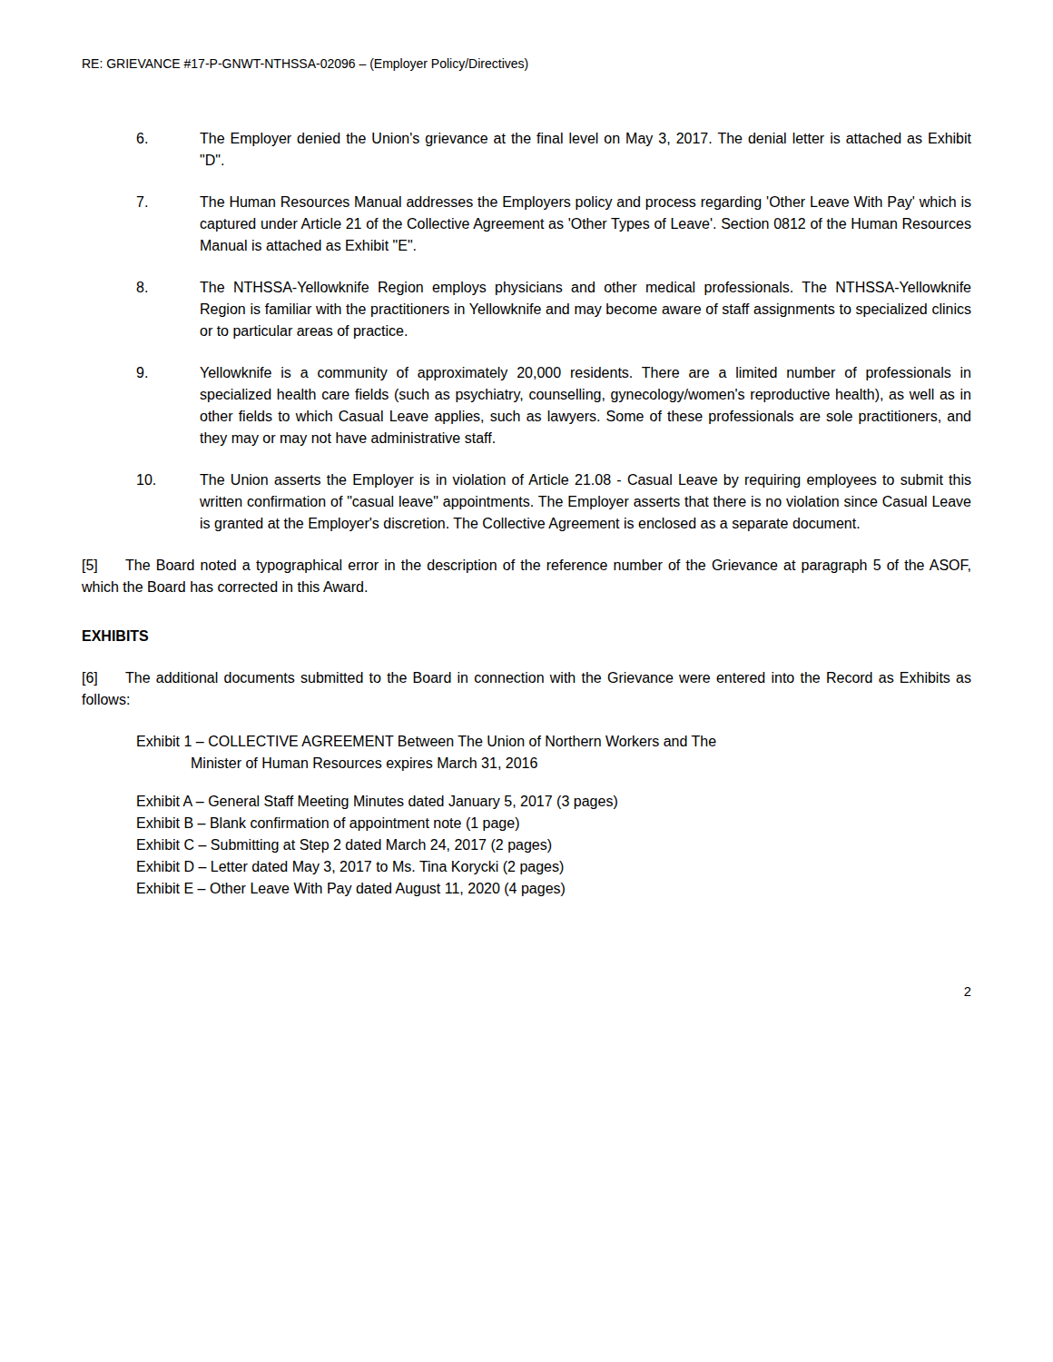RE: GRIEVANCE #17-P-GNWT-NTHSSA-02096 – (Employer Policy/Directives)
6. The Employer denied the Union's grievance at the final level on May 3, 2017. The denial letter is attached as Exhibit "D".
7. The Human Resources Manual addresses the Employers policy and process regarding 'Other Leave With Pay' which is captured under Article 21 of the Collective Agreement as 'Other Types of Leave'. Section 0812 of the Human Resources Manual is attached as Exhibit "E".
8. The NTHSSA-Yellowknife Region employs physicians and other medical professionals. The NTHSSA-Yellowknife Region is familiar with the practitioners in Yellowknife and may become aware of staff assignments to specialized clinics or to particular areas of practice.
9. Yellowknife is a community of approximately 20,000 residents. There are a limited number of professionals in specialized health care fields (such as psychiatry, counselling, gynecology/women's reproductive health), as well as in other fields to which Casual Leave applies, such as lawyers. Some of these professionals are sole practitioners, and they may or may not have administrative staff.
10. The Union asserts the Employer is in violation of Article 21.08 - Casual Leave by requiring employees to submit this written confirmation of "casual leave" appointments. The Employer asserts that there is no violation since Casual Leave is granted at the Employer's discretion. The Collective Agreement is enclosed as a separate document.
[5] The Board noted a typographical error in the description of the reference number of the Grievance at paragraph 5 of the ASOF, which the Board has corrected in this Award.
EXHIBITS
[6] The additional documents submitted to the Board in connection with the Grievance were entered into the Record as Exhibits as follows:
Exhibit 1 – COLLECTIVE AGREEMENT Between The Union of Northern Workers and The Minister of Human Resources expires March 31, 2016
Exhibit A – General Staff Meeting Minutes dated January 5, 2017 (3 pages)
Exhibit B – Blank confirmation of appointment note (1 page)
Exhibit C – Submitting at Step 2 dated March 24, 2017 (2 pages)
Exhibit D – Letter dated May 3, 2017 to Ms. Tina Korycki (2 pages)
Exhibit E – Other Leave With Pay dated August 11, 2020 (4 pages)
2